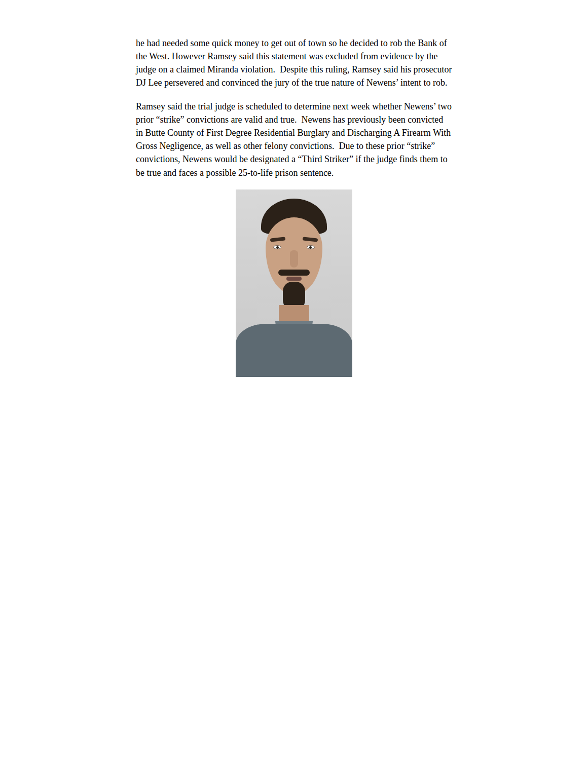he had needed some quick money to get out of town so he decided to rob the Bank of the West. However Ramsey said this statement was excluded from evidence by the judge on a claimed Miranda violation. Despite this ruling, Ramsey said his prosecutor DJ Lee persevered and convinced the jury of the true nature of Newens’ intent to rob.
Ramsey said the trial judge is scheduled to determine next week whether Newens’ two prior “strike” convictions are valid and true. Newens has previously been convicted in Butte County of First Degree Residential Burglary and Discharging A Firearm With Gross Negligence, as well as other felony convictions. Due to these prior “strike” convictions, Newens would be designated a “Third Striker” if the judge finds them to be true and faces a possible 25-to-life prison sentence.